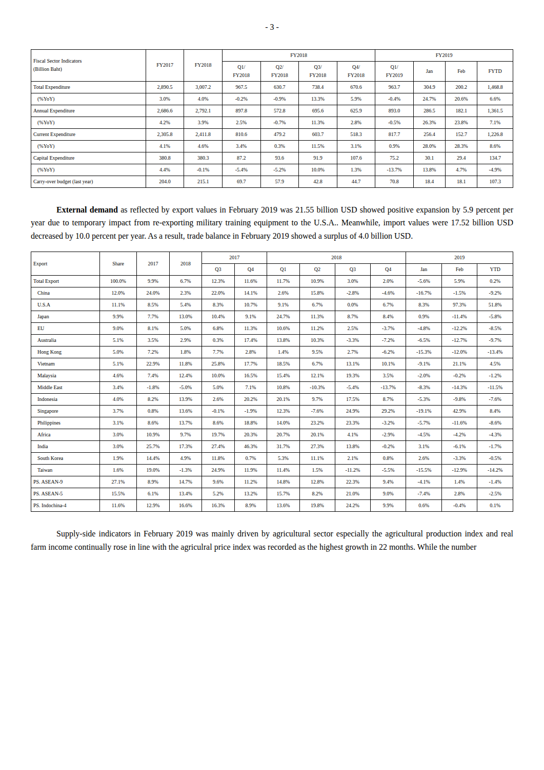- 3 -
| Fiscal Sector Indicators (Billion Baht) | FY2017 | FY2018 | FY2018 | FY2019 |
| --- | --- | --- | --- | --- |
| Q1/ FY2018 | Q2/ FY2018 | Q3/ FY2018 | Q4/ FY2018 | Q1/ FY2019 | Jan | Feb | FYTD |
| Total Expenditure | 2,890.5 | 3,007.2 | 967.5 | 630.7 | 738.4 | 670.6 | 963.7 | 304.9 | 200.2 | 1,468.8 |
| (%YoY) | 3.0% | 4.0% | -0.2% | -0.9% | 13.3% | 5.9% | -0.4% | 24.7% | 20.6% | 6.6% |
| Annual Expenditure | 2,686.6 | 2,792.1 | 897.8 | 572.8 | 695.6 | 625.9 | 893.0 | 286.5 | 182.1 | 1,361.5 |
| (%YoY) | 4.2% | 3.9% | 2.5% | -0.7% | 11.3% | 2.8% | -0.5% | 26.3% | 23.8% | 7.1% |
| Current Expenditure | 2,305.8 | 2,411.8 | 810.6 | 479.2 | 603.7 | 518.3 | 817.7 | 256.4 | 152.7 | 1,226.8 |
| (%YoY) | 4.1% | 4.6% | 3.4% | 0.3% | 11.5% | 3.1% | 0.9% | 28.0% | 28.3% | 8.6% |
| Capital Expenditure | 380.8 | 380.3 | 87.2 | 93.6 | 91.9 | 107.6 | 75.2 | 30.1 | 29.4 | 134.7 |
| (%YoY) | 4.4% | -0.1% | -5.4% | -5.2% | 10.0% | 1.3% | -13.7% | 13.8% | 4.7% | -4.9% |
| Carry-over budget (last year) | 204.0 | 215.1 | 69.7 | 57.9 | 42.8 | 44.7 | 70.8 | 18.4 | 18.1 | 107.3 |
External demand as reflected by export values in February 2019 was 21.55 billion USD showed positive expansion by 5.9 percent per year due to temporary impact from re-exporting military training equipment to the U.S.A.. Meanwhile, import values were 17.52 billion USD decreased by 10.0 percent per year. As a result, trade balance in February 2019 showed a surplus of 4.0 billion USD.
| Export | Share | 2017 | 2018 | 2017 | 2018 | 2019 |
| --- | --- | --- | --- | --- | --- | --- |
| Q3 | Q4 | Q1 | Q2 | Q3 | Q4 | Jan | Feb | YTD |
| Total Export | 100.0% | 9.9% | 6.7% | 12.3% | 11.6% | 11.7% | 10.9% | 3.0% | 2.0% | -5.6% | 5.9% | 0.2% |
| China | 12.0% | 24.0% | 2.3% | 22.0% | 14.1% | 2.6% | 15.8% | -2.8% | -4.6% | -16.7% | -1.5% | -9.2% |
| U.S.A | 11.1% | 8.5% | 5.4% | 8.3% | 10.7% | 9.1% | 6.7% | 0.0% | 6.7% | 8.3% | 97.3% | 51.8% |
| Japan | 9.9% | 7.7% | 13.0% | 10.4% | 9.1% | 24.7% | 11.3% | 8.7% | 8.4% | 0.9% | -11.4% | -5.8% |
| EU | 9.0% | 8.1% | 5.0% | 6.8% | 11.3% | 10.6% | 11.2% | 2.5% | -3.7% | -4.8% | -12.2% | -8.5% |
| Australia | 5.1% | 3.5% | 2.9% | 0.3% | 17.4% | 13.8% | 10.3% | -3.3% | -7.2% | -6.5% | -12.7% | -9.7% |
| Hong Kong | 5.0% | 7.2% | 1.8% | 7.7% | 2.8% | 1.4% | 9.5% | 2.7% | -6.2% | -15.3% | -12.0% | -13.4% |
| Vietnam | 5.1% | 22.9% | 11.8% | 25.8% | 17.7% | 18.5% | 6.7% | 13.1% | 10.1% | -9.1% | 21.1% | 4.5% |
| Malaysia | 4.6% | 7.4% | 12.4% | 10.0% | 16.5% | 15.4% | 12.1% | 19.3% | 3.5% | -2.0% | -0.2% | -1.2% |
| Middle East | 3.4% | -1.8% | -5.0% | 5.0% | 7.1% | 10.8% | -10.3% | -5.4% | -13.7% | -8.3% | -14.3% | -11.5% |
| Indonesia | 4.0% | 8.2% | 13.9% | 2.6% | 20.2% | 20.1% | 9.7% | 17.5% | 8.7% | -5.3% | -9.8% | -7.6% |
| Singapore | 3.7% | 0.8% | 13.6% | -0.1% | -1.9% | 12.3% | -7.6% | 24.9% | 29.2% | -19.1% | 42.9% | 8.4% |
| Philippines | 3.1% | 8.6% | 13.7% | 8.6% | 18.8% | 14.0% | 23.2% | 23.3% | -3.2% | -5.7% | -11.6% | -8.6% |
| Africa | 3.0% | 10.9% | 9.7% | 19.7% | 20.3% | 20.7% | 20.1% | 4.1% | -2.9% | -4.5% | -4.2% | -4.3% |
| India | 3.0% | 25.7% | 17.3% | 27.4% | 46.3% | 31.7% | 27.3% | 13.8% | -0.2% | 3.1% | -6.1% | -1.7% |
| South Korea | 1.9% | 14.4% | 4.9% | 11.8% | 0.7% | 5.3% | 11.1% | 2.1% | 0.8% | 2.6% | -3.3% | -0.5% |
| Taiwan | 1.6% | 19.0% | -1.3% | 24.9% | 11.9% | 11.4% | 1.5% | -11.2% | -5.5% | -15.5% | -12.9% | -14.2% |
| PS. ASEAN-9 | 27.1% | 8.9% | 14.7% | 9.6% | 11.2% | 14.8% | 12.8% | 22.3% | 9.4% | -4.1% | 1.4% | -1.4% |
| PS. ASEAN-5 | 15.5% | 6.1% | 13.4% | 5.2% | 13.2% | 15.7% | 8.2% | 21.0% | 9.0% | -7.4% | 2.8% | -2.5% |
| PS. Indochina-4 | 11.6% | 12.9% | 16.6% | 16.3% | 8.9% | 13.6% | 19.8% | 24.2% | 9.9% | 0.6% | -0.4% | 0.1% |
Supply-side indicators in February 2019 was mainly driven by agricultural sector especially the agricultural production index and real farm income continually rose in line with the agriculral price index was recorded as the highest growth in 22 months. While the number